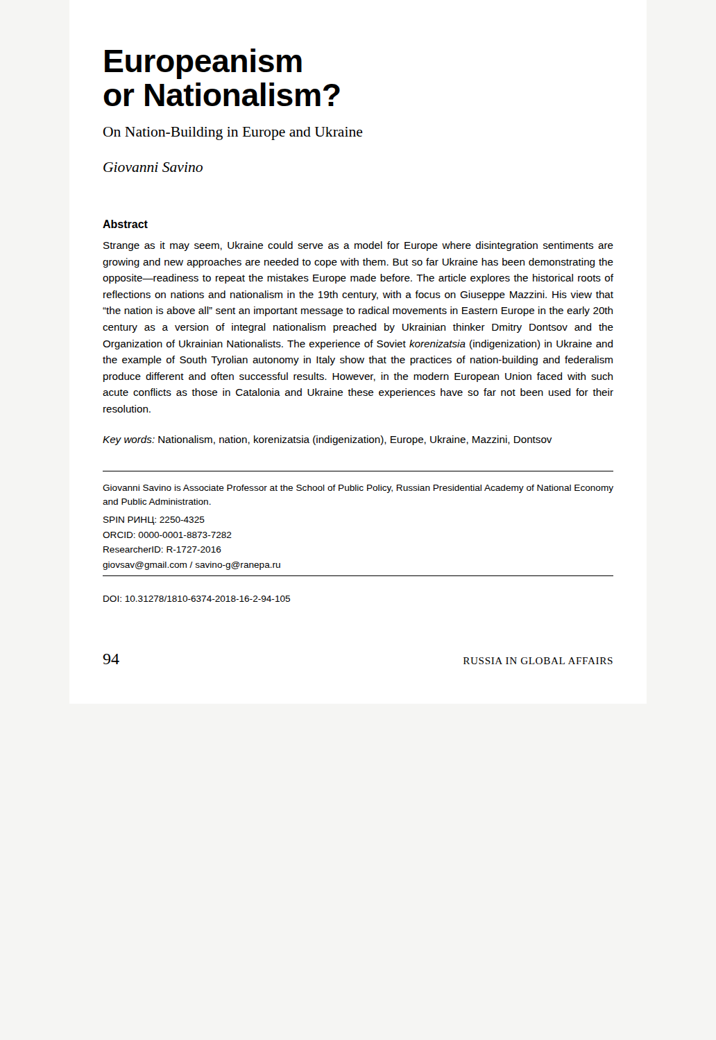Europeanism
or Nationalism?
On Nation-Building in Europe and Ukraine
Giovanni Savino
Abstract
Strange as it may seem, Ukraine could serve as a model for Europe where disintegration sentiments are growing and new approaches are needed to cope with them. But so far Ukraine has been demonstrating the opposite—readiness to repeat the mistakes Europe made before. The article explores the historical roots of reflections on nations and nationalism in the 19th century, with a focus on Giuseppe Mazzini. His view that “the nation is above all” sent an important message to radical movements in Eastern Europe in the early 20th century as a version of integral nationalism preached by Ukrainian thinker Dmitry Dontsov and the Organization of Ukrainian Nationalists. The experience of Soviet korenizatsia (indigenization) in Ukraine and the example of South Tyrolian autonomy in Italy show that the practices of nation-building and federalism produce different and often successful results. However, in the modern European Union faced with such acute conflicts as those in Catalonia and Ukraine these experiences have so far not been used for their resolution.
Key words: Nationalism, nation, korenizatsia (indigenization), Europe, Ukraine, Mazzini, Dontsov
Giovanni Savino is Associate Professor at the School of Public Policy, Russian Presidential Academy of National Economy and Public Administration.
SPIN РИНЦ: 2250-4325
ORCID: 0000-0001-8873-7282
ResearcherID: R-1727-2016
giovsav@gmail.com / savino-g@ranepa.ru
DOI: 10.31278/1810-6374-2018-16-2-94-105
94 RUSSIA IN GLOBAL AFFAIRS